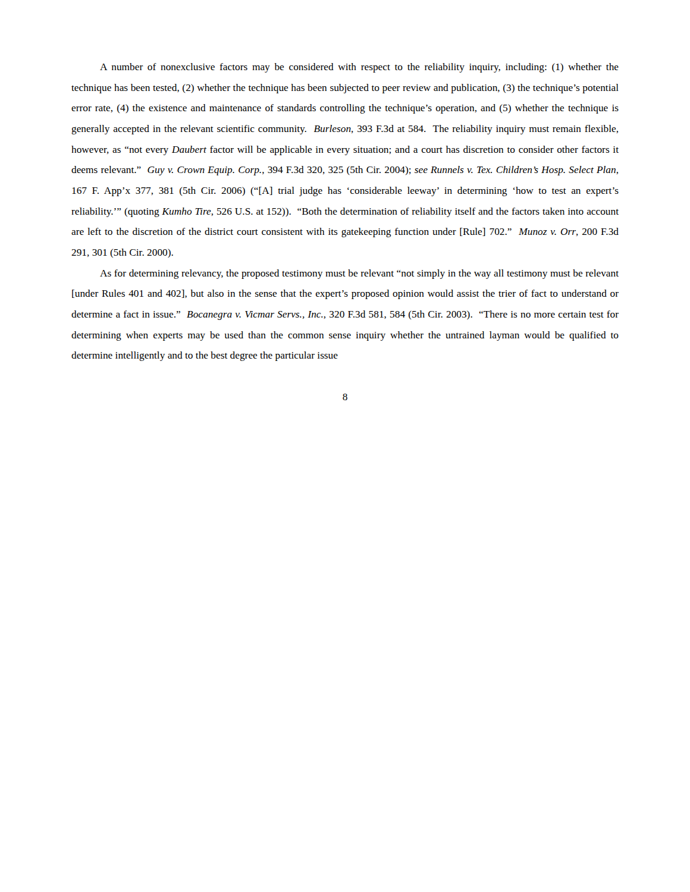A number of nonexclusive factors may be considered with respect to the reliability inquiry, including: (1) whether the technique has been tested, (2) whether the technique has been subjected to peer review and publication, (3) the technique’s potential error rate, (4) the existence and maintenance of standards controlling the technique’s operation, and (5) whether the technique is generally accepted in the relevant scientific community. Burleson, 393 F.3d at 584. The reliability inquiry must remain flexible, however, as “not every Daubert factor will be applicable in every situation; and a court has discretion to consider other factors it deems relevant.” Guy v. Crown Equip. Corp., 394 F.3d 320, 325 (5th Cir. 2004); see Runnels v. Tex. Children’s Hosp. Select Plan, 167 F. App’x 377, 381 (5th Cir. 2006) (“[A] trial judge has ‘considerable leeway’ in determining ‘how to test an expert’s reliability.’” (quoting Kumho Tire, 526 U.S. at 152)). “Both the determination of reliability itself and the factors taken into account are left to the discretion of the district court consistent with its gatekeeping function under [Rule] 702.” Munoz v. Orr, 200 F.3d 291, 301 (5th Cir. 2000).
As for determining relevancy, the proposed testimony must be relevant “not simply in the way all testimony must be relevant [under Rules 401 and 402], but also in the sense that the expert’s proposed opinion would assist the trier of fact to understand or determine a fact in issue.” Bocanegra v. Vicmar Servs., Inc., 320 F.3d 581, 584 (5th Cir. 2003). “There is no more certain test for determining when experts may be used than the common sense inquiry whether the untrained layman would be qualified to determine intelligently and to the best degree the particular issue
8